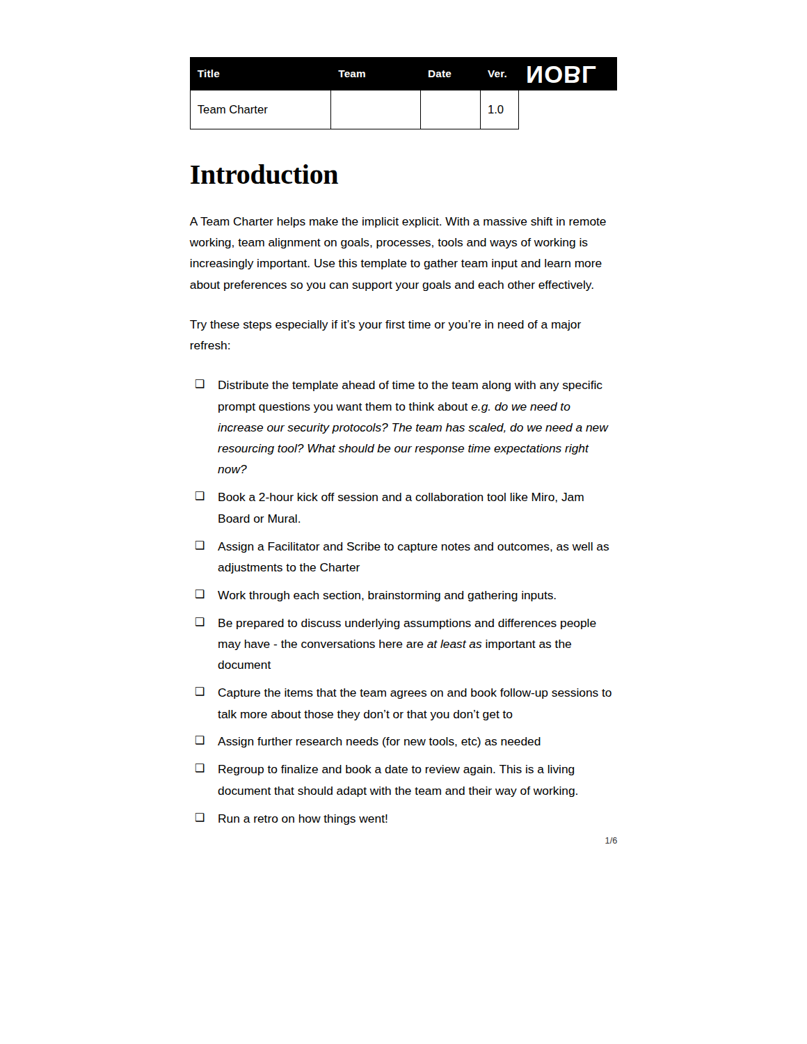| Title | Team | Date | Ver. | NOBL |
| --- | --- | --- | --- | --- |
| Team Charter | | | 1.0 |
Introduction
A Team Charter helps make the implicit explicit. With a massive shift in remote working, team alignment on goals, processes, tools and ways of working is increasingly important. Use this template to gather team input and learn more about preferences so you can support your goals and each other effectively.
Try these steps especially if it’s your first time or you’re in need of a major refresh:
Distribute the template ahead of time to the team along with any specific prompt questions you want them to think about e.g. do we need to increase our security protocols? The team has scaled, do we need a new resourcing tool? What should be our response time expectations right now?
Book a 2-hour kick off session and a collaboration tool like Miro, Jam Board or Mural.
Assign a Facilitator and Scribe to capture notes and outcomes, as well as adjustments to the Charter
Work through each section, brainstorming and gathering inputs.
Be prepared to discuss underlying assumptions and differences people may have - the conversations here are at least as important as the document
Capture the items that the team agrees on and book follow-up sessions to talk more about those they don’t or that you don’t get to
Assign further research needs (for new tools, etc) as needed
Regroup to finalize and book a date to review again. This is a living document that should adapt with the team and their way of working.
Run a retro on how things went!
1/6